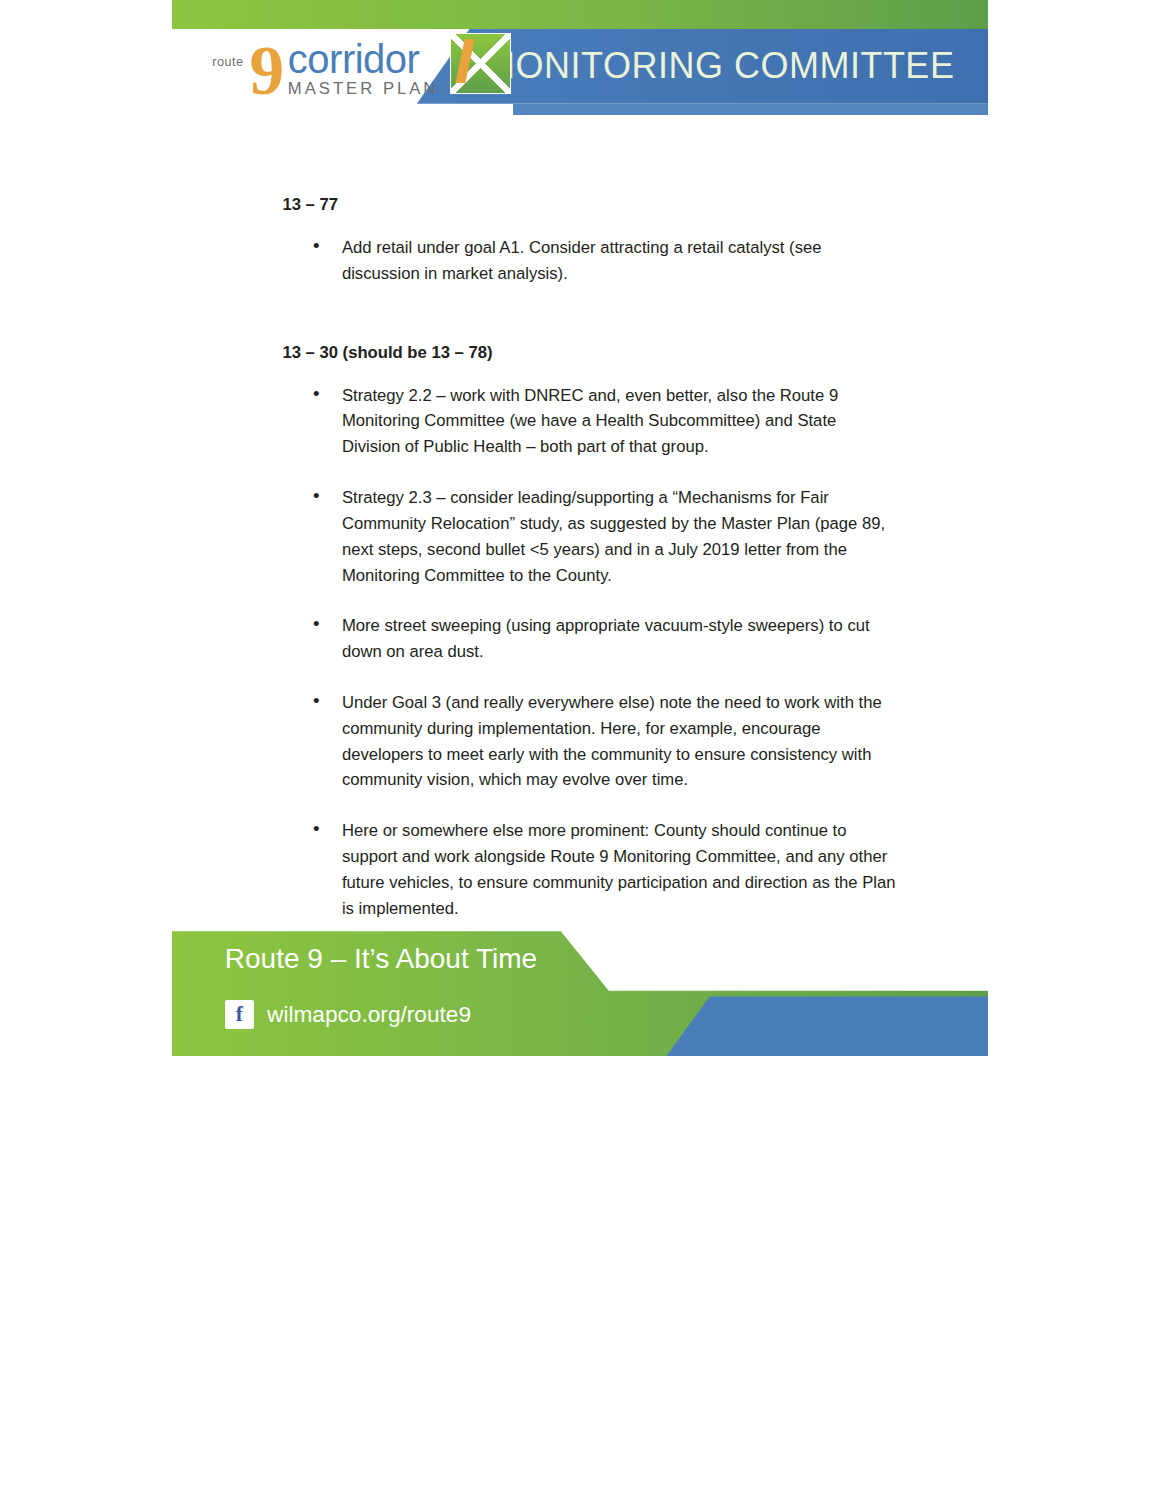MONITORING COMMITTEE
route 9 corridor MASTER PLAN
13 – 77
Add retail under goal A1. Consider attracting a retail catalyst (see discussion in market analysis).
13 – 30 (should be 13 – 78)
Strategy 2.2 – work with DNREC and, even better, also the Route 9 Monitoring Committee (we have a Health Subcommittee) and State Division of Public Health – both part of that group.
Strategy 2.3 – consider leading/supporting a “Mechanisms for Fair Community Relocation” study, as suggested by the Master Plan (page 89, next steps, second bullet <5 years) and in a July 2019 letter from the Monitoring Committee to the County.
More street sweeping (using appropriate vacuum-style sweepers) to cut down on area dust.
Under Goal 3 (and really everywhere else) note the need to work with the community during implementation. Here, for example, encourage developers to meet early with the community to ensure consistency with community vision, which may evolve over time.
Here or somewhere else more prominent: County should continue to support and work alongside Route 9 Monitoring Committee, and any other future vehicles, to ensure community participation and direction as the Plan is implemented.
Route 9 – It’s About Time
f wilmapco.org/route9